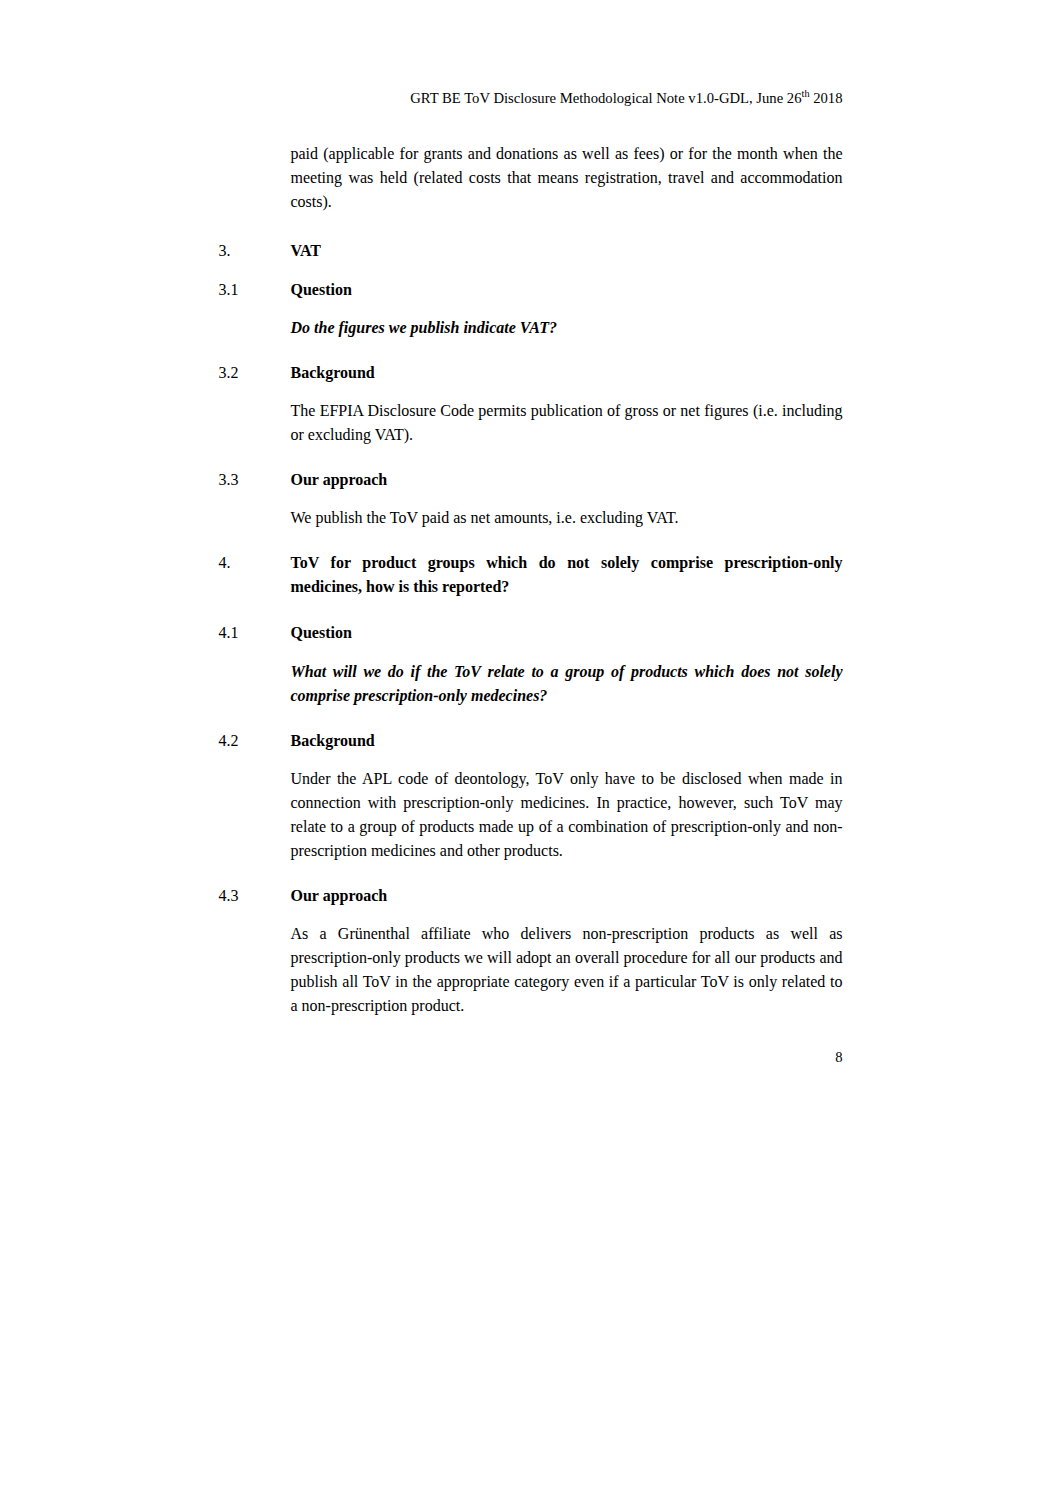GRT BE ToV Disclosure Methodological Note v1.0-GDL, June 26th 2018
paid (applicable for grants and donations as well as fees) or for the month when the meeting was held (related costs that means registration, travel and accommodation costs).
3.
VAT
3.1
Question
Do the figures we publish indicate VAT?
3.2
Background
The EFPIA Disclosure Code permits publication of gross or net figures (i.e. including or excluding VAT).
3.3
Our approach
We publish the ToV paid as net amounts, i.e. excluding VAT.
4.
ToV for product groups which do not solely comprise prescription-only medicines, how is this reported?
4.1
Question
What will we do if the ToV relate to a group of products which does not solely comprise prescription-only medecines?
4.2
Background
Under the APL code of deontology, ToV only have to be disclosed when made in connection with prescription-only medicines. In practice, however, such ToV may relate to a group of products made up of a combination of prescription-only and non-prescription medicines and other products.
4.3
Our approach
As a Grünenthal affiliate who delivers non-prescription products as well as prescription-only products we will adopt an overall procedure for all our products and publish all ToV in the appropriate category even if a particular ToV is only related to a non-prescription product.
8